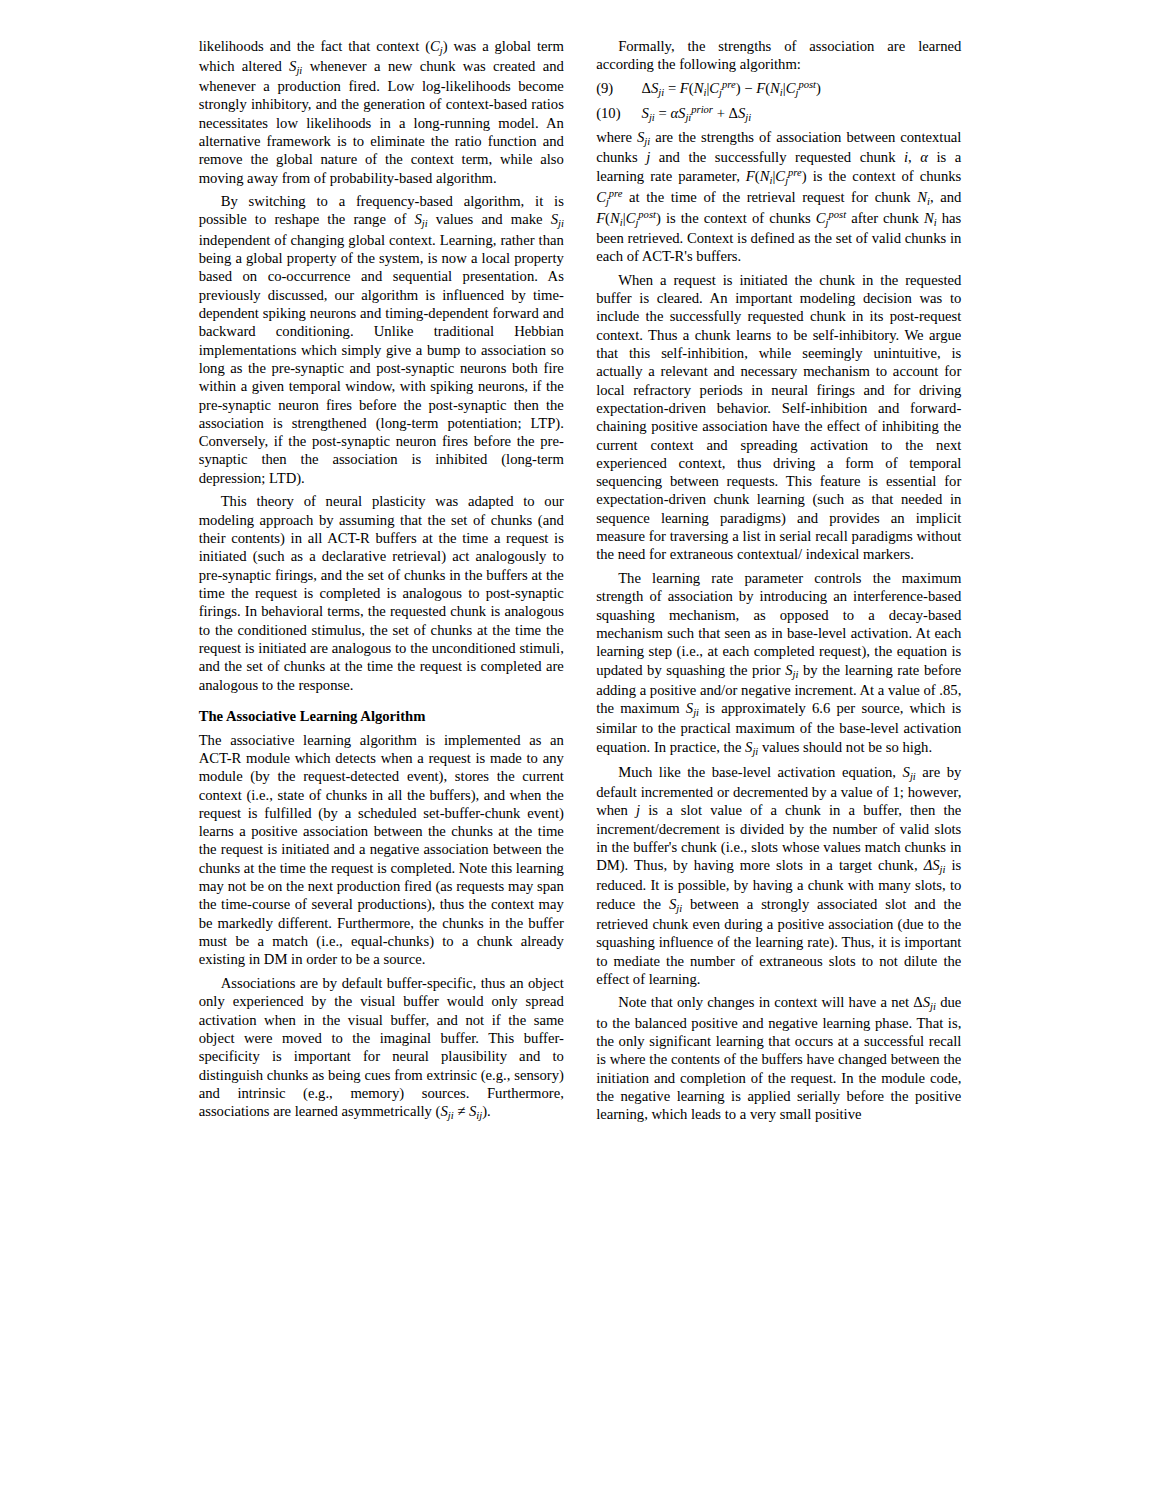likelihoods and the fact that context (Cj) was a global term which altered Sji whenever a new chunk was created and whenever a production fired. Low log-likelihoods become strongly inhibitory, and the generation of context-based ratios necessitates low likelihoods in a long-running model. An alternative framework is to eliminate the ratio function and remove the global nature of the context term, while also moving away from of probability-based algorithm.
By switching to a frequency-based algorithm, it is possible to reshape the range of Sji values and make Sji independent of changing global context. Learning, rather than being a global property of the system, is now a local property based on co-occurrence and sequential presentation. As previously discussed, our algorithm is influenced by time-dependent spiking neurons and timing-dependent forward and backward conditioning. Unlike traditional Hebbian implementations which simply give a bump to association so long as the pre-synaptic and post-synaptic neurons both fire within a given temporal window, with spiking neurons, if the pre-synaptic neuron fires before the post-synaptic then the association is strengthened (long-term potentiation; LTP). Conversely, if the post-synaptic neuron fires before the pre-synaptic then the association is inhibited (long-term depression; LTD).
This theory of neural plasticity was adapted to our modeling approach by assuming that the set of chunks (and their contents) in all ACT-R buffers at the time a request is initiated (such as a declarative retrieval) act analogously to pre-synaptic firings, and the set of chunks in the buffers at the time the request is completed is analogous to post-synaptic firings. In behavioral terms, the requested chunk is analogous to the conditioned stimulus, the set of chunks at the time the request is initiated are analogous to the unconditioned stimuli, and the set of chunks at the time the request is completed are analogous to the response.
The Associative Learning Algorithm
The associative learning algorithm is implemented as an ACT-R module which detects when a request is made to any module (by the request-detected event), stores the current context (i.e., state of chunks in all the buffers), and when the request is fulfilled (by a scheduled set-buffer-chunk event) learns a positive association between the chunks at the time the request is initiated and a negative association between the chunks at the time the request is completed. Note this learning may not be on the next production fired (as requests may span the time-course of several productions), thus the context may be markedly different. Furthermore, the chunks in the buffer must be a match (i.e., equal-chunks) to a chunk already existing in DM in order to be a source.
Associations are by default buffer-specific, thus an object only experienced by the visual buffer would only spread activation when in the visual buffer, and not if the same object were moved to the imaginal buffer. This buffer-specificity is important for neural plausibility and to distinguish chunks as being cues from extrinsic (e.g., sensory) and intrinsic (e.g., memory) sources. Furthermore, associations are learned asymmetrically (Sji ≠ Sij).
Formally, the strengths of association are learned according the following algorithm:
(9) ΔSji = F(Ni|Cjpre) − F(Ni|Cjpost)
(10) Sji = αSjiprior + ΔSji
where Sji are the strengths of association between contextual chunks j and the successfully requested chunk i, α is a learning rate parameter, F(Ni|Cjpre) is the context of chunks Cjpre at the time of the retrieval request for chunk Ni, and F(Ni|Cjpost) is the context of chunks Cjpost after chunk Ni has been retrieved. Context is defined as the set of valid chunks in each of ACT-R's buffers.
When a request is initiated the chunk in the requested buffer is cleared. An important modeling decision was to include the successfully requested chunk in its post-request context. Thus a chunk learns to be self-inhibitory. We argue that this self-inhibition, while seemingly unintuitive, is actually a relevant and necessary mechanism to account for local refractory periods in neural firings and for driving expectation-driven behavior. Self-inhibition and forward-chaining positive association have the effect of inhibiting the current context and spreading activation to the next experienced context, thus driving a form of temporal sequencing between requests. This feature is essential for expectation-driven chunk learning (such as that needed in sequence learning paradigms) and provides an implicit measure for traversing a list in serial recall paradigms without the need for extraneous contextual/ indexical markers.
The learning rate parameter controls the maximum strength of association by introducing an interference-based squashing mechanism, as opposed to a decay-based mechanism such that seen as in base-level activation. At each learning step (i.e., at each completed request), the equation is updated by squashing the prior Sji by the learning rate before adding a positive and/or negative increment. At a value of .85, the maximum Sji is approximately 6.6 per source, which is similar to the practical maximum of the base-level activation equation. In practice, the Sji values should not be so high.
Much like the base-level activation equation, Sji are by default incremented or decremented by a value of 1; however, when j is a slot value of a chunk in a buffer, then the increment/decrement is divided by the number of valid slots in the buffer's chunk (i.e., slots whose values match chunks in DM). Thus, by having more slots in a target chunk, ΔSji is reduced. It is possible, by having a chunk with many slots, to reduce the Sji between a strongly associated slot and the retrieved chunk even during a positive association (due to the squashing influence of the learning rate). Thus, it is important to mediate the number of extraneous slots to not dilute the effect of learning.
Note that only changes in context will have a net ΔSji due to the balanced positive and negative learning phase. That is, the only significant learning that occurs at a successful recall is where the contents of the buffers have changed between the initiation and completion of the request. In the module code, the negative learning is applied serially before the positive learning, which leads to a very small positive